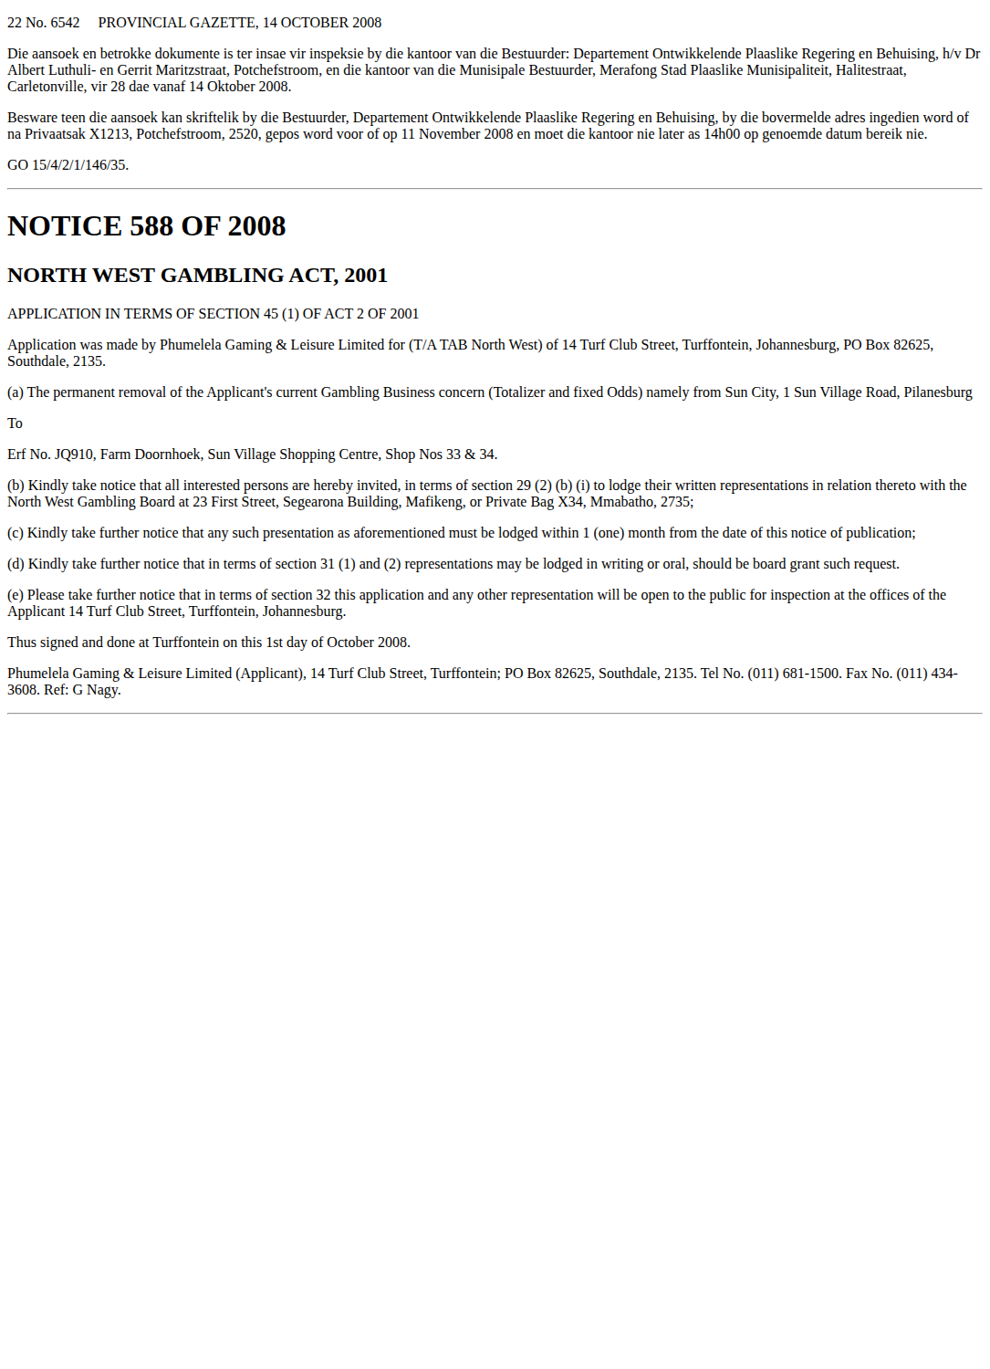22 No. 6542 PROVINCIAL GAZETTE, 14 OCTOBER 2008
Die aansoek en betrokke dokumente is ter insae vir inspeksie by die kantoor van die Bestuurder: Departement Ontwikkelende Plaaslike Regering en Behuising, h/v Dr Albert Luthuli- en Gerrit Maritzstraat, Potchefstroom, en die kantoor van die Munisipale Bestuurder, Merafong Stad Plaaslike Munisipaliteit, Halitestraat, Carletonville, vir 28 dae vanaf 14 Oktober 2008.
Besware teen die aansoek kan skriftelik by die Bestuurder, Departement Ontwikkelende Plaaslike Regering en Behuising, by die bovermelde adres ingedien word of na Privaatsak X1213, Potchefstroom, 2520, gepos word voor of op 11 November 2008 en moet die kantoor nie later as 14h00 op genoemde datum bereik nie.
GO 15/4/2/1/146/35.
NOTICE 588 OF 2008
NORTH WEST GAMBLING ACT, 2001
APPLICATION IN TERMS OF SECTION 45 (1) OF ACT 2 OF 2001
Application was made by Phumelela Gaming & Leisure Limited for (T/A TAB North West) of 14 Turf Club Street, Turffontein, Johannesburg, PO Box 82625, Southdale, 2135.
(a) The permanent removal of the Applicant's current Gambling Business concern (Totalizer and fixed Odds) namely from Sun City, 1 Sun Village Road, Pilanesburg
To
Erf No. JQ910, Farm Doornhoek, Sun Village Shopping Centre, Shop Nos 33 & 34.
(b) Kindly take notice that all interested persons are hereby invited, in terms of section 29 (2) (b) (i) to lodge their written representations in relation thereto with the North West Gambling Board at 23 First Street, Segearona Building, Mafikeng, or Private Bag X34, Mmabatho, 2735;
(c) Kindly take further notice that any such presentation as aforementioned must be lodged within 1 (one) month from the date of this notice of publication;
(d) Kindly take further notice that in terms of section 31 (1) and (2) representations may be lodged in writing or oral, should be board grant such request.
(e) Please take further notice that in terms of section 32 this application and any other representation will be open to the public for inspection at the offices of the Applicant 14 Turf Club Street, Turffontein, Johannesburg.
Thus signed and done at Turffontein on this 1st day of October 2008.
Phumelela Gaming & Leisure Limited (Applicant), 14 Turf Club Street, Turffontein; PO Box 82625, Southdale, 2135. Tel No. (011) 681-1500. Fax No. (011) 434-3608. Ref: G Nagy.